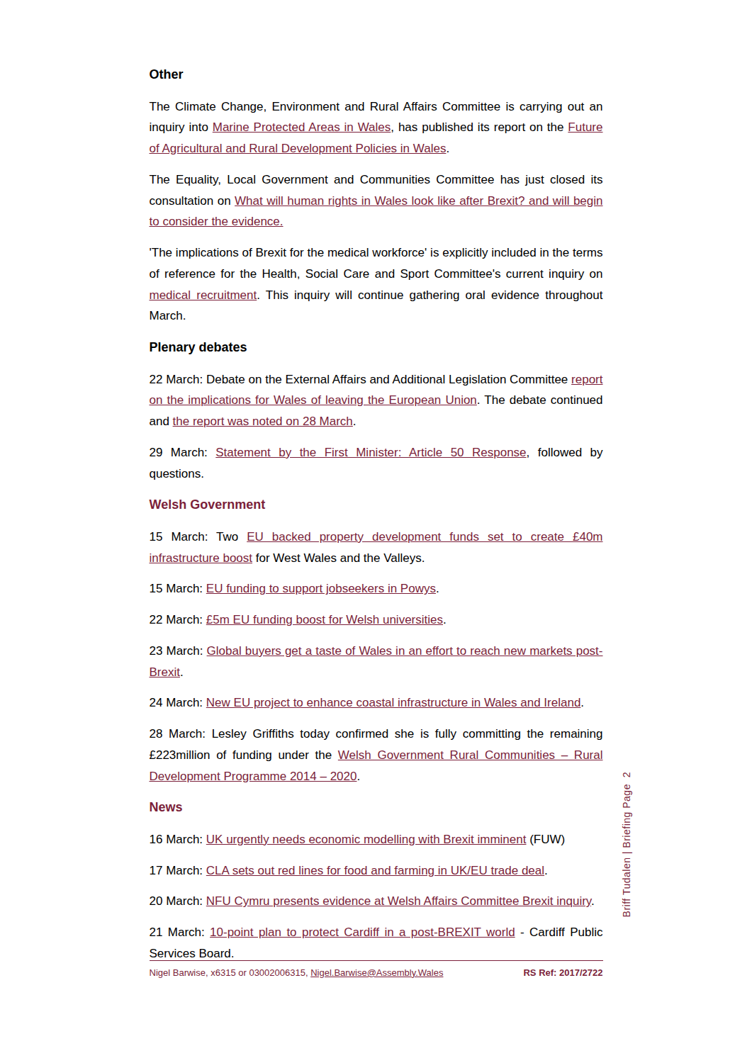Other
The Climate Change, Environment and Rural Affairs Committee is carrying out an inquiry into Marine Protected Areas in Wales, has published its report on the Future of Agricultural and Rural Development Policies in Wales.
The Equality, Local Government and Communities Committee has just closed its consultation on What will human rights in Wales look like after Brexit? and will begin to consider the evidence.
'The implications of Brexit for the medical workforce' is explicitly included in the terms of reference for the Health, Social Care and Sport Committee's current inquiry on medical recruitment. This inquiry will continue gathering oral evidence throughout March.
Plenary debates
22 March: Debate on the External Affairs and Additional Legislation Committee report on the implications for Wales of leaving the European Union. The debate continued and the report was noted on 28 March.
29 March: Statement by the First Minister: Article 50 Response, followed by questions.
Welsh Government
15 March: Two EU backed property development funds set to create £40m infrastructure boost for West Wales and the Valleys.
15 March: EU funding to support jobseekers in Powys.
22 March: £5m EU funding boost for Welsh universities.
23 March: Global buyers get a taste of Wales in an effort to reach new markets post-Brexit.
24 March: New EU project to enhance coastal infrastructure in Wales and Ireland.
28 March: Lesley Griffiths today confirmed she is fully committing the remaining £223million of funding under the Welsh Government Rural Communities – Rural Development Programme 2014 – 2020.
News
16 March: UK urgently needs economic modelling with Brexit imminent (FUW)
17 March: CLA sets out red lines for food and farming in UK/EU trade deal.
20 March: NFU Cymru presents evidence at Welsh Affairs Committee Brexit inquiry.
21 March: 10-point plan to protect Cardiff in a post-BREXIT world - Cardiff Public Services Board.
Briff Tudalen | Briefing Page 2
Nigel Barwise, x6315 or 03002006315, Nigel.Barwise@Assembly.Wales
RS Ref: 2017/2722